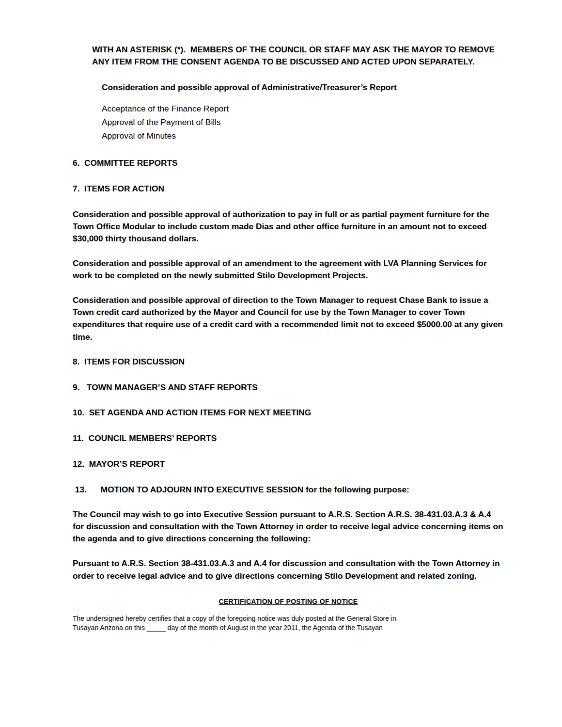WITH AN ASTERISK (*). MEMBERS OF THE COUNCIL OR STAFF MAY ASK THE MAYOR TO REMOVE ANY ITEM FROM THE CONSENT AGENDA TO BE DISCUSSED AND ACTED UPON SEPARATELY.
Consideration and possible approval of Administrative/Treasurer’s Report
Acceptance of the Finance Report
Approval of the Payment of Bills
Approval of Minutes
6. COMMITTEE REPORTS
7. ITEMS FOR ACTION
Consideration and possible approval of authorization to pay in full or as partial payment furniture for the Town Office Modular to include custom made Dias and other office furniture in an amount not to exceed $30,000 thirty thousand dollars.
Consideration and possible approval of an amendment to the agreement with LVA Planning Services for work to be completed on the newly submitted Stilo Development Projects.
Consideration and possible approval of direction to the Town Manager to request Chase Bank to issue a Town credit card authorized by the Mayor and Council for use by the Town Manager to cover Town expenditures that require use of a credit card with a recommended limit not to exceed $5000.00 at any given time.
8. ITEMS FOR DISCUSSION
9. TOWN MANAGER’S AND STAFF REPORTS
10. SET AGENDA AND ACTION ITEMS FOR NEXT MEETING
11. COUNCIL MEMBERS’ REPORTS
12. MAYOR’S REPORT
13. MOTION TO ADJOURN INTO EXECUTIVE SESSION for the following purpose:
The Council may wish to go into Executive Session pursuant to A.R.S. Section A.R.S. 38-431.03.A.3 & A.4 for discussion and consultation with the Town Attorney in order to receive legal advice concerning items on the agenda and to give directions concerning the following:
Pursuant to A.R.S. Section 38-431.03.A.3 and A.4 for discussion and consultation with the Town Attorney in order to receive legal advice and to give directions concerning Stilo Development and related zoning.
CERTIFICATION OF POSTING OF NOTICE
The undersigned hereby certifies that a copy of the foregoing notice was duly posted at the General Store in
Tusayan Arizona on this _____ day of the month of August in the year 2011, the Agenda of the Tusayan